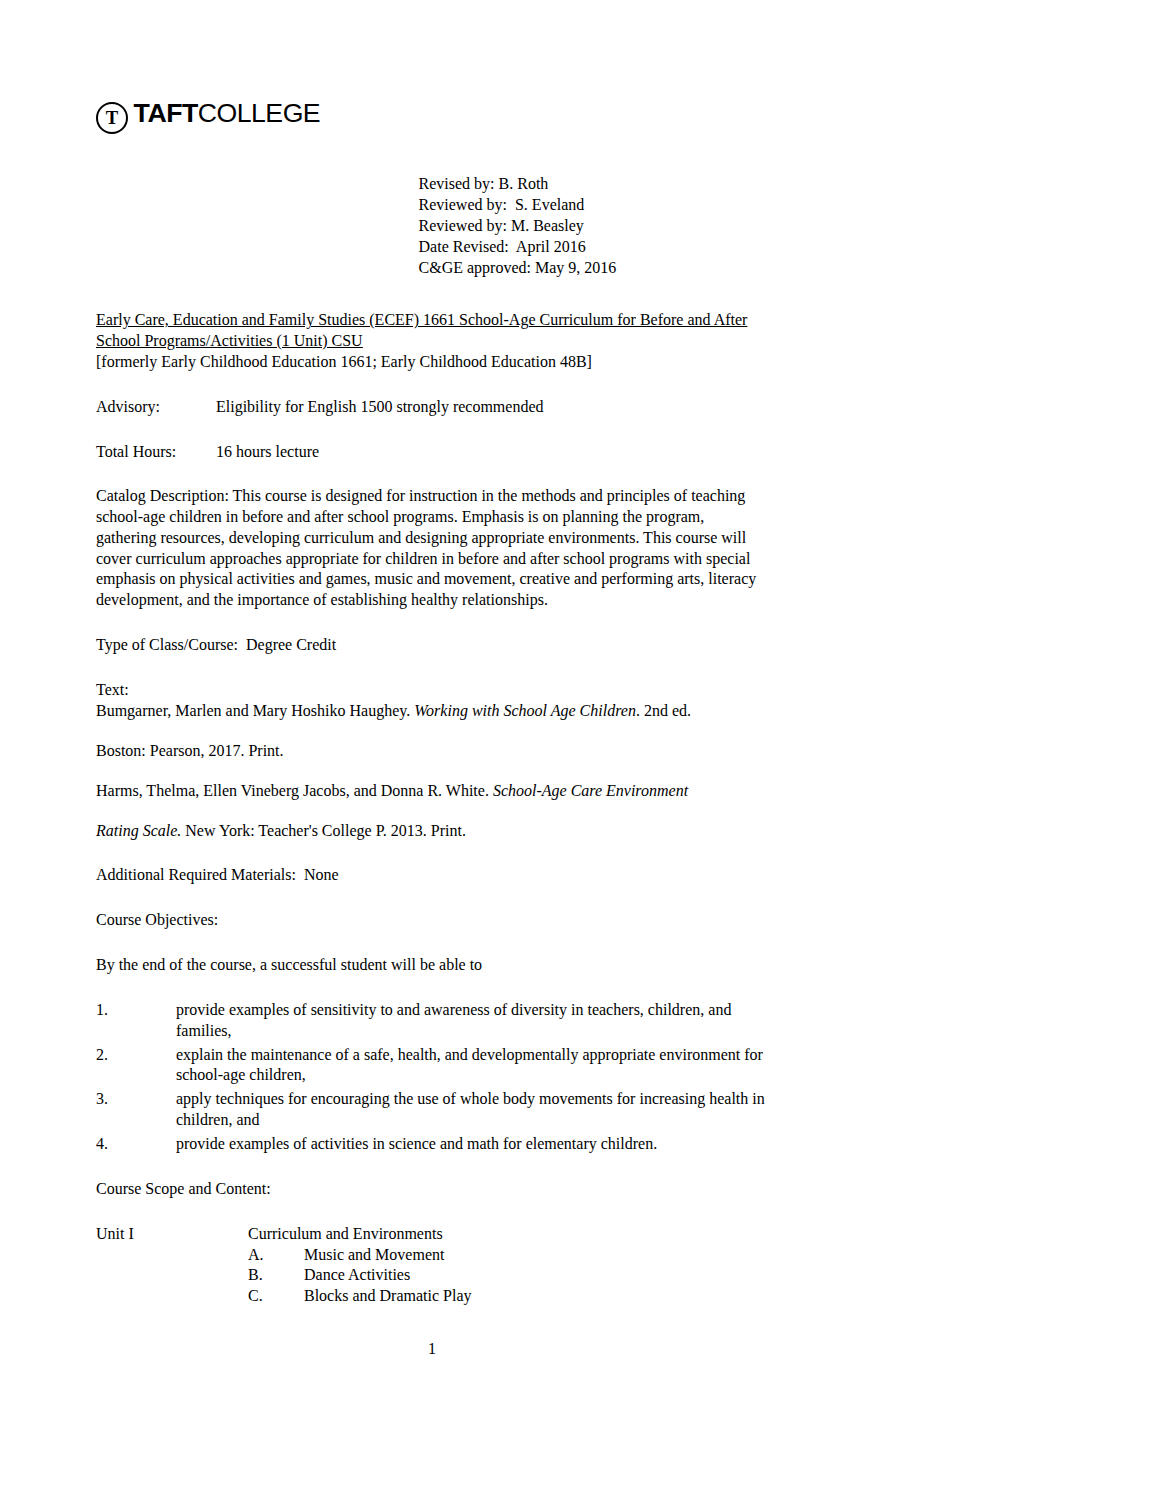TTAFTCOLLEGE
Revised by: B. Roth
Reviewed by: S. Eveland
Reviewed by: M. Beasley
Date Revised: April 2016
C&GE approved: May 9, 2016
Early Care, Education and Family Studies (ECEF) 1661 School-Age Curriculum for Before and After
School Programs/Activities (1 Unit) CSU
[formerly Early Childhood Education 1661; Early Childhood Education 48B]
Advisory: Eligibility for English 1500 strongly recommended
Total Hours: 16 hours lecture
Catalog Description: This course is designed for instruction in the methods and principles of teaching school-age children in before and after school programs. Emphasis is on planning the program, gathering resources, developing curriculum and designing appropriate environments. This course will cover curriculum approaches appropriate for children in before and after school programs with special emphasis on physical activities and games, music and movement, creative and performing arts, literacy development, and the importance of establishing healthy relationships.
Type of Class/Course: Degree Credit
Text:
Bumgarner, Marlen and Mary Hoshiko Haughey. Working with School Age Children. 2nd ed.
Boston: Pearson, 2017. Print.
Harms, Thelma, Ellen Vineberg Jacobs, and Donna R. White. School-Age Care Environment
Rating Scale. New York: Teacher's College P. 2013. Print.
Additional Required Materials: None
Course Objectives:
By the end of the course, a successful student will be able to
1. provide examples of sensitivity to and awareness of diversity in teachers, children, and families,
2. explain the maintenance of a safe, health, and developmentally appropriate environment for school-age children,
3. apply techniques for encouraging the use of whole body movements for increasing health in children, and
4. provide examples of activities in science and math for elementary children.
Course Scope and Content:
| Unit I | Curriculum and Environments |
| | A. | Music and Movement |
| | B. | Dance Activities |
| | C. | Blocks and Dramatic Play |
1